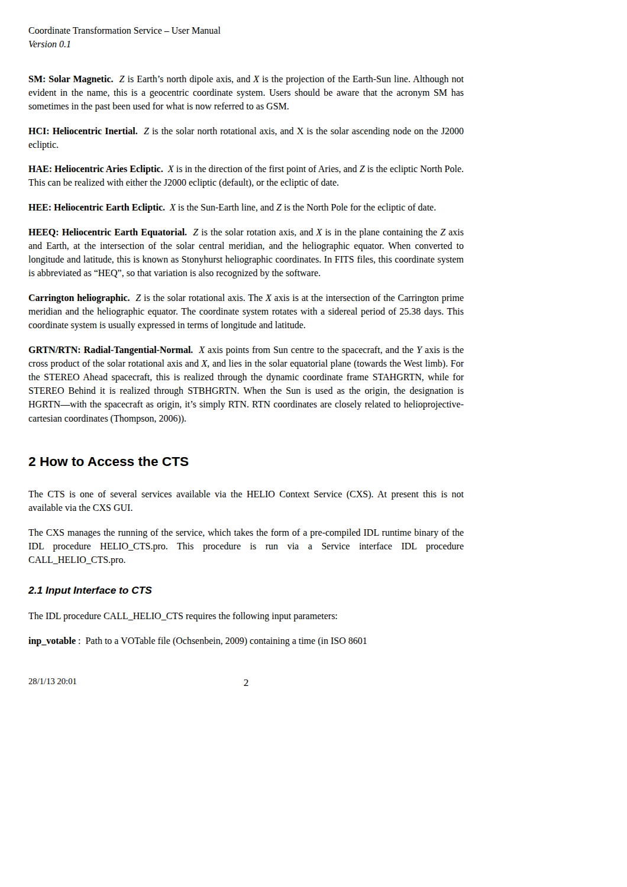Coordinate Transformation Service – User Manual
Version 0.1
SM: Solar Magnetic. Z is Earth’s north dipole axis, and X is the projection of the Earth-Sun line. Although not evident in the name, this is a geocentric coordinate system. Users should be aware that the acronym SM has sometimes in the past been used for what is now referred to as GSM.
HCI: Heliocentric Inertial. Z is the solar north rotational axis, and X is the solar ascending node on the J2000 ecliptic.
HAE: Heliocentric Aries Ecliptic. X is in the direction of the first point of Aries, and Z is the ecliptic North Pole. This can be realized with either the J2000 ecliptic (default), or the ecliptic of date.
HEE: Heliocentric Earth Ecliptic. X is the Sun-Earth line, and Z is the North Pole for the ecliptic of date.
HEEQ: Heliocentric Earth Equatorial. Z is the solar rotation axis, and X is in the plane containing the Z axis and Earth, at the intersection of the solar central meridian, and the heliographic equator. When converted to longitude and latitude, this is known as Stonyhurst heliographic coordinates. In FITS files, this coordinate system is abbreviated as “HEQ”, so that variation is also recognized by the software.
Carrington heliographic. Z is the solar rotational axis. The X axis is at the intersection of the Carrington prime meridian and the heliographic equator. The coordinate system rotates with a sidereal period of 25.38 days. This coordinate system is usually expressed in terms of longitude and latitude.
GRTN/RTN: Radial-Tangential-Normal. X axis points from Sun centre to the spacecraft, and the Y axis is the cross product of the solar rotational axis and X, and lies in the solar equatorial plane (towards the West limb). For the STEREO Ahead spacecraft, this is realized through the dynamic coordinate frame STAHGRTN, while for STEREO Behind it is realized through STBHGRTN. When the Sun is used as the origin, the designation is HGRTN—with the spacecraft as origin, it’s simply RTN. RTN coordinates are closely related to helioprojective-cartesian coordinates (Thompson, 2006)).
2 How to Access the CTS
The CTS is one of several services available via the HELIO Context Service (CXS). At present this is not available via the CXS GUI.
The CXS manages the running of the service, which takes the form of a pre-compiled IDL runtime binary of the IDL procedure HELIO_CTS.pro. This procedure is run via a Service interface IDL procedure CALL_HELIO_CTS.pro.
2.1 Input Interface to CTS
The IDL procedure CALL_HELIO_CTS requires the following input parameters:
inp_votable : Path to a VOTable file (Ochsenbein, 2009) containing a time (in ISO 8601
28/1/13 20:01 2